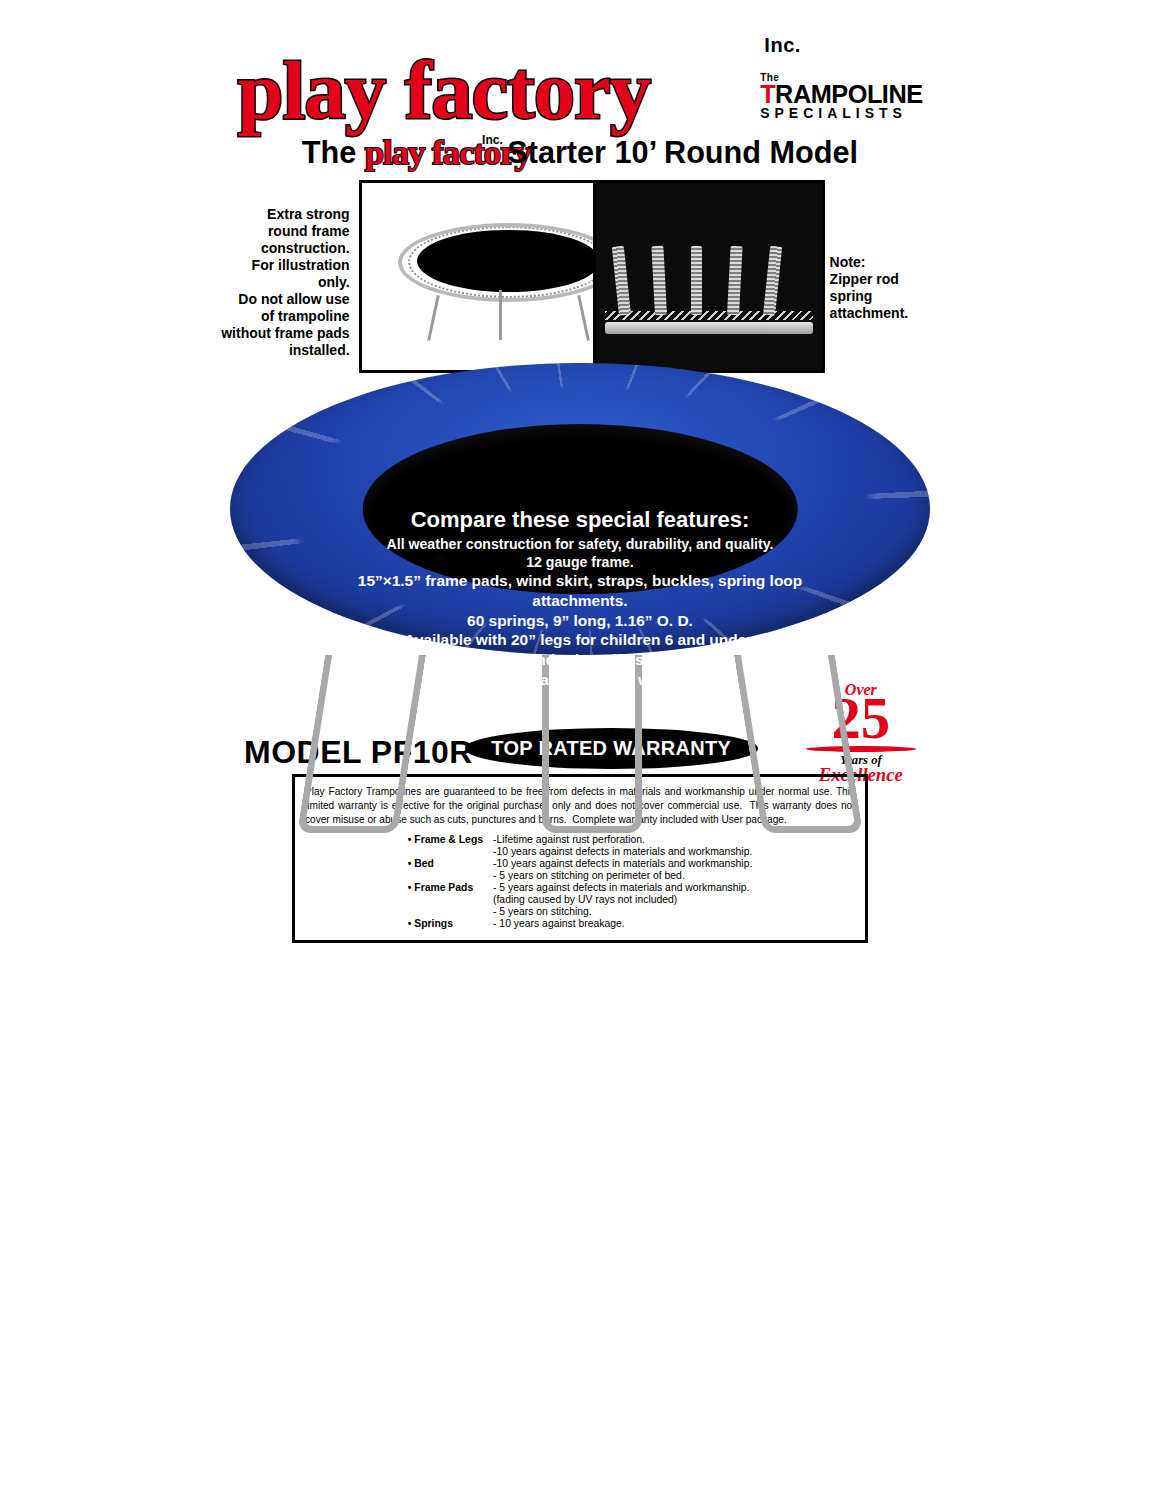Inc.
play factory
The
TRAMPOLINE
SPECIALISTS
The play factory Inc. Starter 10’ Round Model
Extra strong
round frame
construction.
For illustration
only.
Do not allow use
of trampoline
without frame pads
installed.
Note:
Zipper rod
spring
attachment.
Compare these special features:
All weather construction for safety, durability, and quality.
12 gauge frame.
15”×1.5” frame pads, wind skirt, straps, buckles, spring loop attachments.
60 springs, 9” long, 1.16” O. D.
Available with 20” legs for children 6 and under.
Standard 36” legs.
Excellent manufacturers warranty.
MODEL PF10R
TOP RATED WARRANTY
Over
25
Years of
Excellence
Play Factory Trampolines are guaranteed to be free from defects in materials and workmanship under normal use. This limited warranty is effective for the original purchaser only and does not cover commercial use. This warranty does not cover misuse or abuse such as cuts, punctures and burns. Complete warranty included with User package.
| • Frame & Legs | -Lifetime against rust perforation. |
| | -10 years against defects in materials and workmanship. |
| • Bed | -10 years against defects in materials and workmanship. |
| | - 5 years on stitching on perimeter of bed. |
| • Frame Pads | - 5 years against defects in materials and workmanship. |
| | (fading caused by UV rays not included) |
| | - 5 years on stitching. |
| • Springs | - 10 years against breakage. |